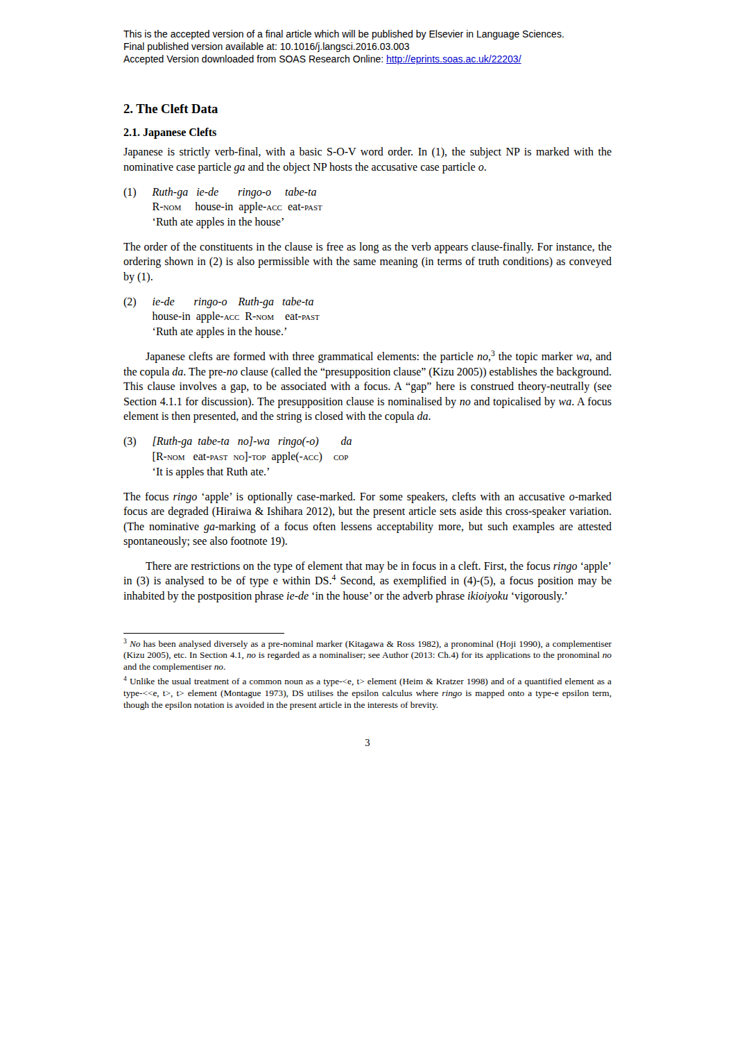This is the accepted version of a final article which will be published by Elsevier in Language Sciences.
Final published version available at: 10.1016/j.langsci.2016.03.003
Accepted Version downloaded from SOAS Research Online: http://eprints.soas.ac.uk/22203/
2. The Cleft Data
2.1. Japanese Clefts
Japanese is strictly verb-final, with a basic S-O-V word order. In (1), the subject NP is marked with the nominative case particle ga and the object NP hosts the accusative case particle o.
(1)
Ruth-ga ie-de ringo-o tabe-ta R-nom house-in apple-acc eat-past ‘Ruth ate apples in the house’
The order of the constituents in the clause is free as long as the verb appears clause-finally. For instance, the ordering shown in (2) is also permissible with the same meaning (in terms of truth conditions) as conveyed by (1).
(2)
ie-de ringo-o Ruth-ga tabe-ta house-in apple-acc R-nom eat-past ‘Ruth ate apples in the house.’
Japanese clefts are formed with three grammatical elements: the particle no,3 the topic marker wa, and the copula da. The pre-no clause (called the “presupposition clause” (Kizu 2005)) establishes the background. This clause involves a gap, to be associated with a focus. A “gap” here is construed theory-neutrally (see Section 4.1.1 for discussion). The presupposition clause is nominalised by no and topicalised by wa. A focus element is then presented, and the string is closed with the copula da.
(3)
[Ruth-ga tabe-ta no]-wa ringo(-o) da [R-nom eat-past no]-top apple(-acc) cop ‘It is apples that Ruth ate.’
The focus ringo ‘apple’ is optionally case-marked. For some speakers, clefts with an accusative o-marked focus are degraded (Hiraiwa & Ishihara 2012), but the present article sets aside this cross-speaker variation. (The nominative ga-marking of a focus often lessens acceptability more, but such examples are attested spontaneously; see also footnote 19).
There are restrictions on the type of element that may be in focus in a cleft. First, the focus ringo ‘apple’ in (3) is analysed to be of type e within DS.4 Second, as exemplified in (4)-(5), a focus position may be inhabited by the postposition phrase ie-de ‘in the house’ or the adverb phrase ikioiyoku ‘vigorously.’
3 No has been analysed diversely as a pre-nominal marker (Kitagawa & Ross 1982), a pronominal (Hoji 1990), a complementiser (Kizu 2005), etc. In Section 4.1, no is regarded as a nominaliser; see Author (2013: Ch.4) for its applications to the pronominal no and the complementiser no.
4 Unlike the usual treatment of a common noun as a type-<e, t> element (Heim & Kratzer 1998) and of a quantified element as a type-<<e, t>, t> element (Montague 1973), DS utilises the epsilon calculus where ringo is mapped onto a type-e epsilon term, though the epsilon notation is avoided in the present article in the interests of brevity.
3